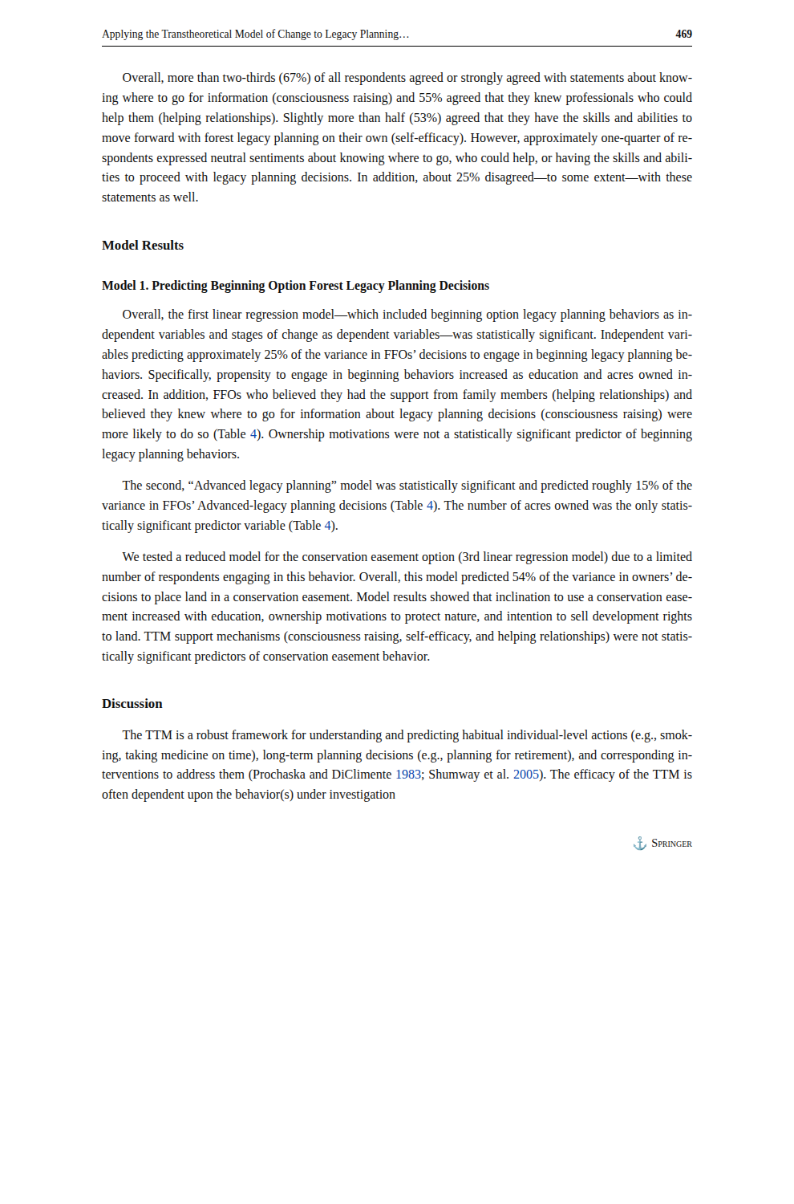Applying the Transtheoretical Model of Change to Legacy Planning… 469
Overall, more than two-thirds (67%) of all respondents agreed or strongly agreed with statements about knowing where to go for information (consciousness raising) and 55% agreed that they knew professionals who could help them (helping relationships). Slightly more than half (53%) agreed that they have the skills and abilities to move forward with forest legacy planning on their own (self-efficacy). However, approximately one-quarter of respondents expressed neutral sentiments about knowing where to go, who could help, or having the skills and abilities to proceed with legacy planning decisions. In addition, about 25% disagreed—to some extent—with these statements as well.
Model Results
Model 1. Predicting Beginning Option Forest Legacy Planning Decisions
Overall, the first linear regression model—which included beginning option legacy planning behaviors as independent variables and stages of change as dependent variables—was statistically significant. Independent variables predicting approximately 25% of the variance in FFOs’ decisions to engage in beginning legacy planning behaviors. Specifically, propensity to engage in beginning behaviors increased as education and acres owned increased. In addition, FFOs who believed they had the support from family members (helping relationships) and believed they knew where to go for information about legacy planning decisions (consciousness raising) were more likely to do so (Table 4). Ownership motivations were not a statistically significant predictor of beginning legacy planning behaviors.
The second, “Advanced legacy planning” model was statistically significant and predicted roughly 15% of the variance in FFOs’ Advanced-legacy planning decisions (Table 4). The number of acres owned was the only statistically significant predictor variable (Table 4).
We tested a reduced model for the conservation easement option (3rd linear regression model) due to a limited number of respondents engaging in this behavior. Overall, this model predicted 54% of the variance in owners’ decisions to place land in a conservation easement. Model results showed that inclination to use a conservation easement increased with education, ownership motivations to protect nature, and intention to sell development rights to land. TTM support mechanisms (consciousness raising, self-efficacy, and helping relationships) were not statistically significant predictors of conservation easement behavior.
Discussion
The TTM is a robust framework for understanding and predicting habitual individual-level actions (e.g., smoking, taking medicine on time), long-term planning decisions (e.g., planning for retirement), and corresponding interventions to address them (Prochaska and DiClimente 1983; Shumway et al. 2005). The efficacy of the TTM is often dependent upon the behavior(s) under investigation
⚓Springer